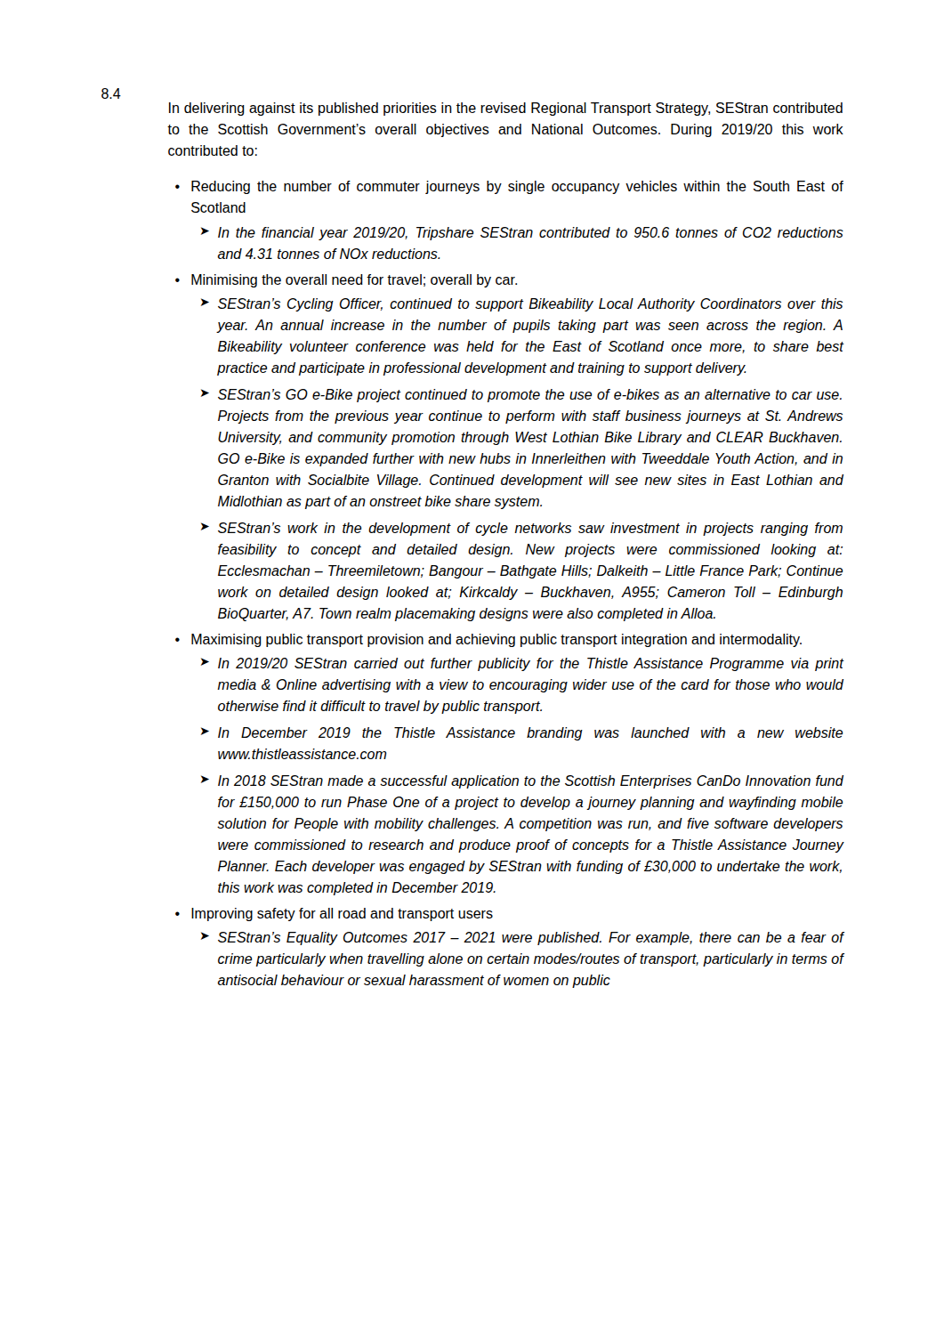8.4
In delivering against its published priorities in the revised Regional Transport Strategy, SEStran contributed to the Scottish Government’s overall objectives and National Outcomes. During 2019/20 this work contributed to:
Reducing the number of commuter journeys by single occupancy vehicles within the South East of Scotland
In the financial year 2019/20, Tripshare SEStran contributed to 950.6 tonnes of CO2 reductions and 4.31 tonnes of NOx reductions.
Minimising the overall need for travel; overall by car.
SEStran’s Cycling Officer, continued to support Bikeability Local Authority Coordinators over this year. An annual increase in the number of pupils taking part was seen across the region. A Bikeability volunteer conference was held for the East of Scotland once more, to share best practice and participate in professional development and training to support delivery.
SEStran’s GO e-Bike project continued to promote the use of e-bikes as an alternative to car use. Projects from the previous year continue to perform with staff business journeys at St. Andrews University, and community promotion through West Lothian Bike Library and CLEAR Buckhaven. GO e-Bike is expanded further with new hubs in Innerleithen with Tweeddale Youth Action, and in Granton with Socialbite Village. Continued development will see new sites in East Lothian and Midlothian as part of an onstreet bike share system.
SEStran’s work in the development of cycle networks saw investment in projects ranging from feasibility to concept and detailed design. New projects were commissioned looking at: Ecclesmachan – Threemiletown; Bangour – Bathgate Hills; Dalkeith – Little France Park; Continue work on detailed design looked at; Kirkcaldy – Buckhaven, A955; Cameron Toll – Edinburgh BioQuarter, A7. Town realm placemaking designs were also completed in Alloa.
Maximising public transport provision and achieving public transport integration and intermodality.
In 2019/20 SEStran carried out further publicity for the Thistle Assistance Programme via print media & Online advertising with a view to encouraging wider use of the card for those who would otherwise find it difficult to travel by public transport.
In December 2019 the Thistle Assistance branding was launched with a new website www.thistleassistance.com
In 2018 SEStran made a successful application to the Scottish Enterprises CanDo Innovation fund for £150,000 to run Phase One of a project to develop a journey planning and wayfinding mobile solution for People with mobility challenges. A competition was run, and five software developers were commissioned to research and produce proof of concepts for a Thistle Assistance Journey Planner. Each developer was engaged by SEStran with funding of £30,000 to undertake the work, this work was completed in December 2019.
Improving safety for all road and transport users
SEStran’s Equality Outcomes 2017 – 2021 were published. For example, there can be a fear of crime particularly when travelling alone on certain modes/routes of transport, particularly in terms of antisocial behaviour or sexual harassment of women on public